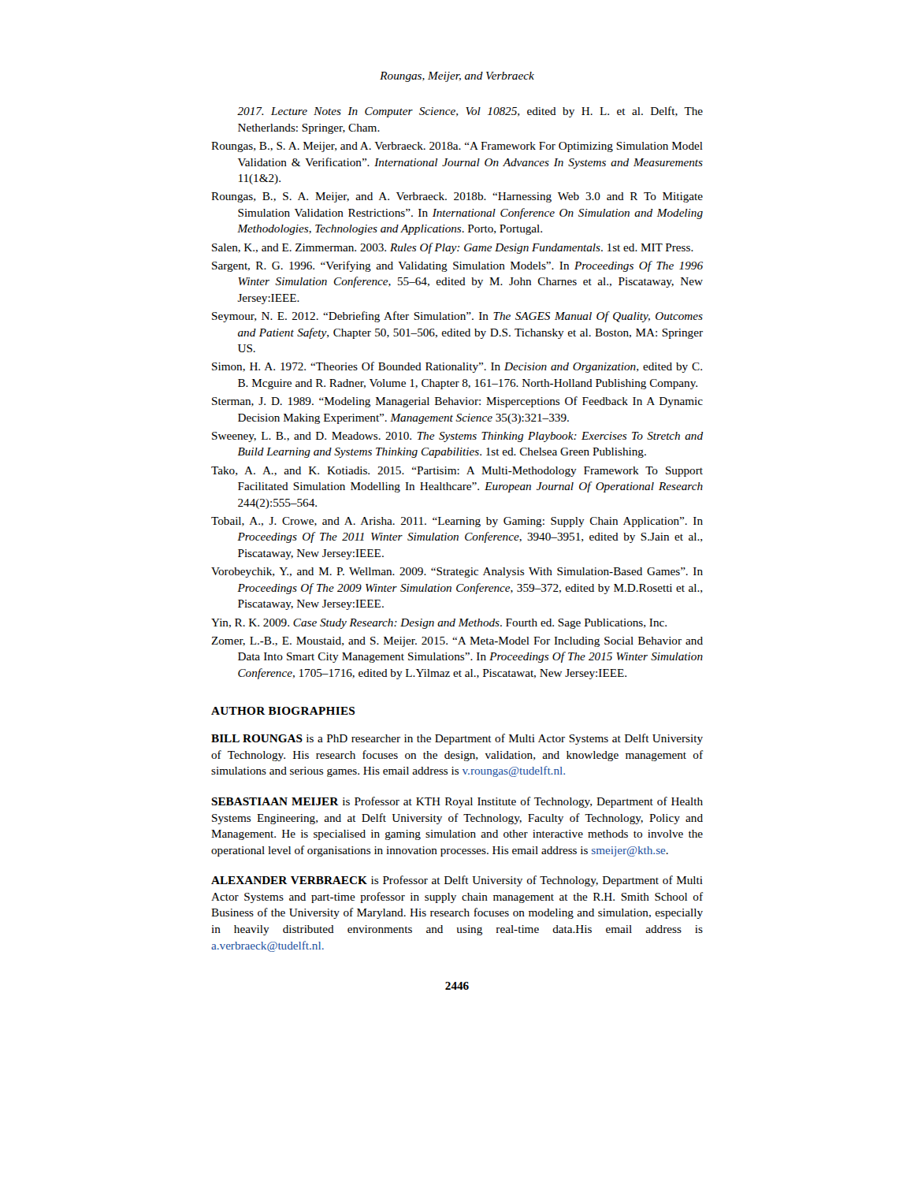Roungas, Meijer, and Verbraeck
2017. Lecture Notes In Computer Science, Vol 10825, edited by H. L. et al. Delft, The Netherlands: Springer, Cham.
Roungas, B., S. A. Meijer, and A. Verbraeck. 2018a. “A Framework For Optimizing Simulation Model Validation & Verification”. International Journal On Advances In Systems and Measurements 11(1&2).
Roungas, B., S. A. Meijer, and A. Verbraeck. 2018b. “Harnessing Web 3.0 and R To Mitigate Simulation Validation Restrictions”. In International Conference On Simulation and Modeling Methodologies, Technologies and Applications. Porto, Portugal.
Salen, K., and E. Zimmerman. 2003. Rules Of Play: Game Design Fundamentals. 1st ed. MIT Press.
Sargent, R. G. 1996. “Verifying and Validating Simulation Models”. In Proceedings Of The 1996 Winter Simulation Conference, 55–64, edited by M. John Charnes et al., Piscataway, New Jersey:IEEE.
Seymour, N. E. 2012. “Debriefing After Simulation”. In The SAGES Manual Of Quality, Outcomes and Patient Safety, Chapter 50, 501–506, edited by D.S. Tichansky et al. Boston, MA: Springer US.
Simon, H. A. 1972. “Theories Of Bounded Rationality”. In Decision and Organization, edited by C. B. Mcguire and R. Radner, Volume 1, Chapter 8, 161–176. North-Holland Publishing Company.
Sterman, J. D. 1989. “Modeling Managerial Behavior: Misperceptions Of Feedback In A Dynamic Decision Making Experiment”. Management Science 35(3):321–339.
Sweeney, L. B., and D. Meadows. 2010. The Systems Thinking Playbook: Exercises To Stretch and Build Learning and Systems Thinking Capabilities. 1st ed. Chelsea Green Publishing.
Tako, A. A., and K. Kotiadis. 2015. “Partisim: A Multi-Methodology Framework To Support Facilitated Simulation Modelling In Healthcare”. European Journal Of Operational Research 244(2):555–564.
Tobail, A., J. Crowe, and A. Arisha. 2011. “Learning by Gaming: Supply Chain Application”. In Proceedings Of The 2011 Winter Simulation Conference, 3940–3951, edited by S.Jain et al., Piscataway, New Jersey:IEEE.
Vorobeychik, Y., and M. P. Wellman. 2009. “Strategic Analysis With Simulation-Based Games”. In Proceedings Of The 2009 Winter Simulation Conference, 359–372, edited by M.D.Rosetti et al., Piscataway, New Jersey:IEEE.
Yin, R. K. 2009. Case Study Research: Design and Methods. Fourth ed. Sage Publications, Inc.
Zomer, L.-B., E. Moustaid, and S. Meijer. 2015. “A Meta-Model For Including Social Behavior and Data Into Smart City Management Simulations”. In Proceedings Of The 2015 Winter Simulation Conference, 1705–1716, edited by L.Yilmaz et al., Piscatawat, New Jersey:IEEE.
AUTHOR BIOGRAPHIES
BILL ROUNGAS is a PhD researcher in the Department of Multi Actor Systems at Delft University of Technology. His research focuses on the design, validation, and knowledge management of simulations and serious games. His email address is v.roungas@tudelft.nl.
SEBASTIAAN MEIJER is Professor at KTH Royal Institute of Technology, Department of Health Systems Engineering, and at Delft University of Technology, Faculty of Technology, Policy and Management. He is specialised in gaming simulation and other interactive methods to involve the operational level of organisations in innovation processes. His email address is smeijer@kth.se.
ALEXANDER VERBRAECK is Professor at Delft University of Technology, Department of Multi Actor Systems and part-time professor in supply chain management at the R.H. Smith School of Business of the University of Maryland. His research focuses on modeling and simulation, especially in heavily distributed environments and using real-time data.His email address is a.verbraeck@tudelft.nl.
2446